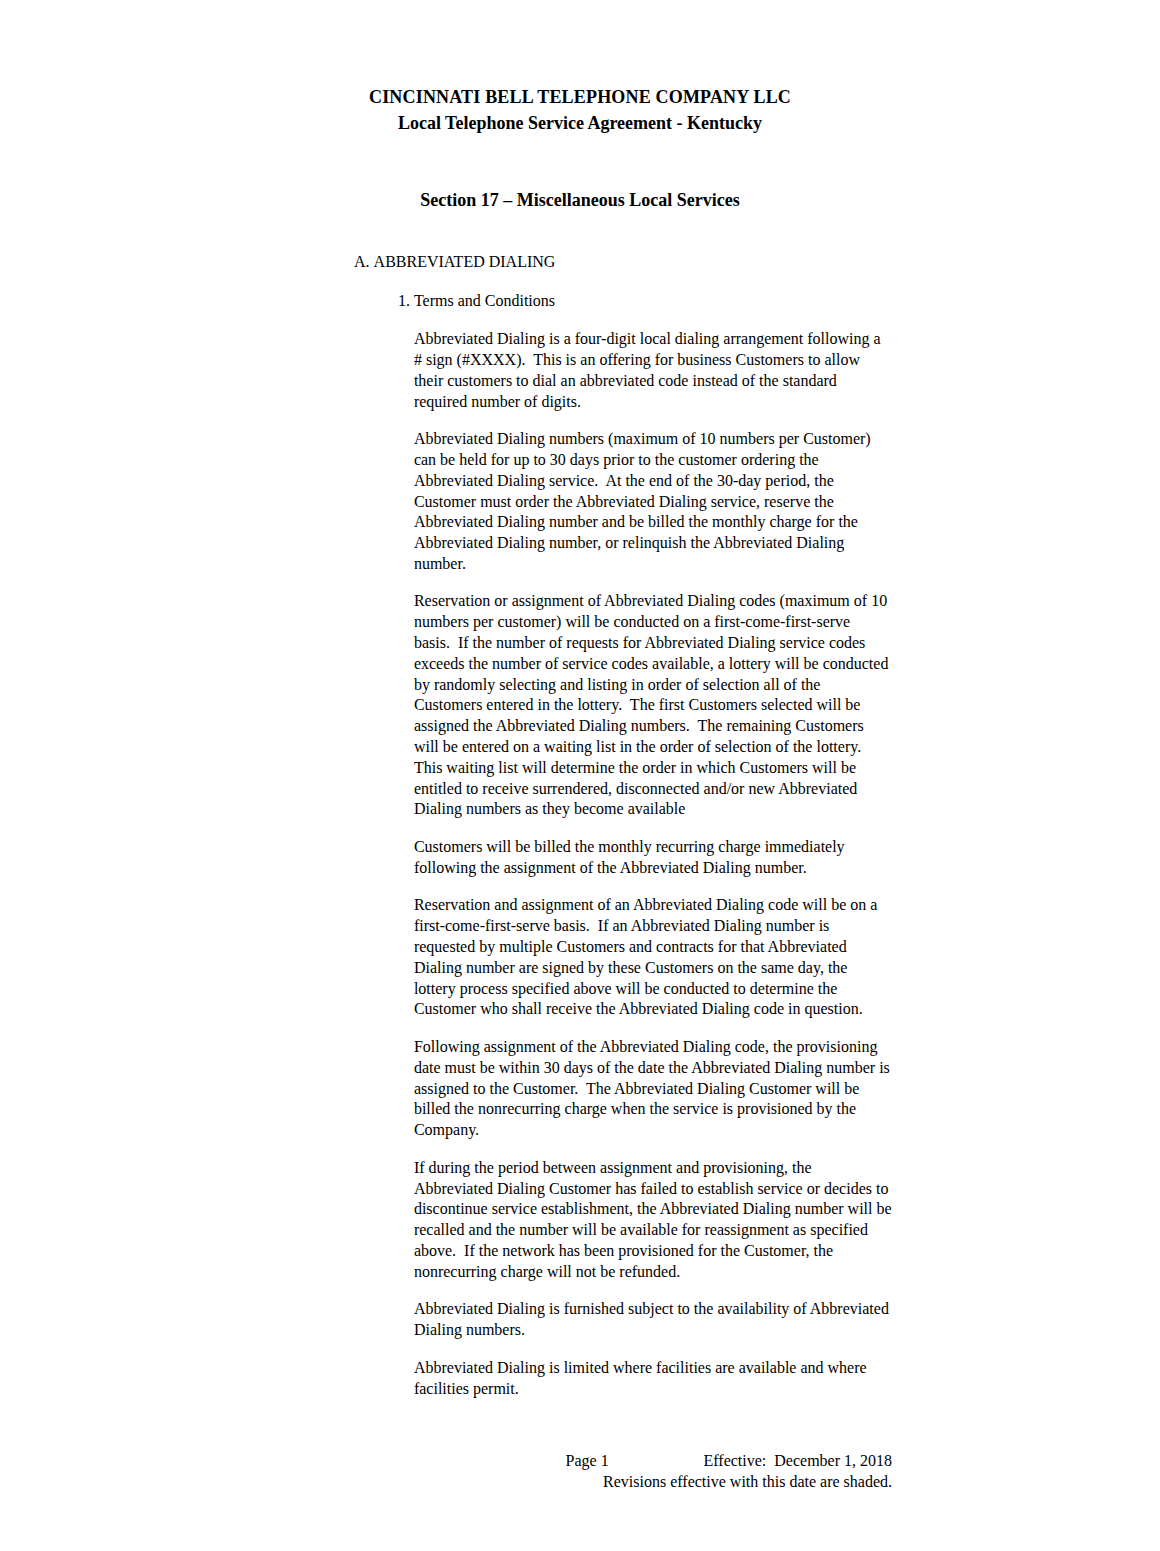CINCINNATI BELL TELEPHONE COMPANY LLC
Local Telephone Service Agreement - Kentucky
Section 17 – Miscellaneous Local Services
Abbreviated Dialing
Terms and Conditions
Abbreviated Dialing is a four-digit local dialing arrangement following a # sign (#XXXX). This is an offering for business Customers to allow their customers to dial an abbreviated code instead of the standard required number of digits.
Abbreviated Dialing numbers (maximum of 10 numbers per Customer) can be held for up to 30 days prior to the customer ordering the Abbreviated Dialing service. At the end of the 30-day period, the Customer must order the Abbreviated Dialing service, reserve the Abbreviated Dialing number and be billed the monthly charge for the Abbreviated Dialing number, or relinquish the Abbreviated Dialing number.
Reservation or assignment of Abbreviated Dialing codes (maximum of 10 numbers per customer) will be conducted on a first-come-first-serve basis. If the number of requests for Abbreviated Dialing service codes exceeds the number of service codes available, a lottery will be conducted by randomly selecting and listing in order of selection all of the Customers entered in the lottery. The first Customers selected will be assigned the Abbreviated Dialing numbers. The remaining Customers will be entered on a waiting list in the order of selection of the lottery. This waiting list will determine the order in which Customers will be entitled to receive surrendered, disconnected and/or new Abbreviated Dialing numbers as they become available
Customers will be billed the monthly recurring charge immediately following the assignment of the Abbreviated Dialing number.
Reservation and assignment of an Abbreviated Dialing code will be on a first-come-first-serve basis. If an Abbreviated Dialing number is requested by multiple Customers and contracts for that Abbreviated Dialing number are signed by these Customers on the same day, the lottery process specified above will be conducted to determine the Customer who shall receive the Abbreviated Dialing code in question.
Following assignment of the Abbreviated Dialing code, the provisioning date must be within 30 days of the date the Abbreviated Dialing number is assigned to the Customer. The Abbreviated Dialing Customer will be billed the nonrecurring charge when the service is provisioned by the Company.
If during the period between assignment and provisioning, the Abbreviated Dialing Customer has failed to establish service or decides to discontinue service establishment, the Abbreviated Dialing number will be recalled and the number will be available for reassignment as specified above. If the network has been provisioned for the Customer, the nonrecurring charge will not be refunded.
Abbreviated Dialing is furnished subject to the availability of Abbreviated Dialing numbers.
Abbreviated Dialing is limited where facilities are available and where facilities permit.
Page 1 Effective: December 1, 2018
Revisions effective with this date are shaded.